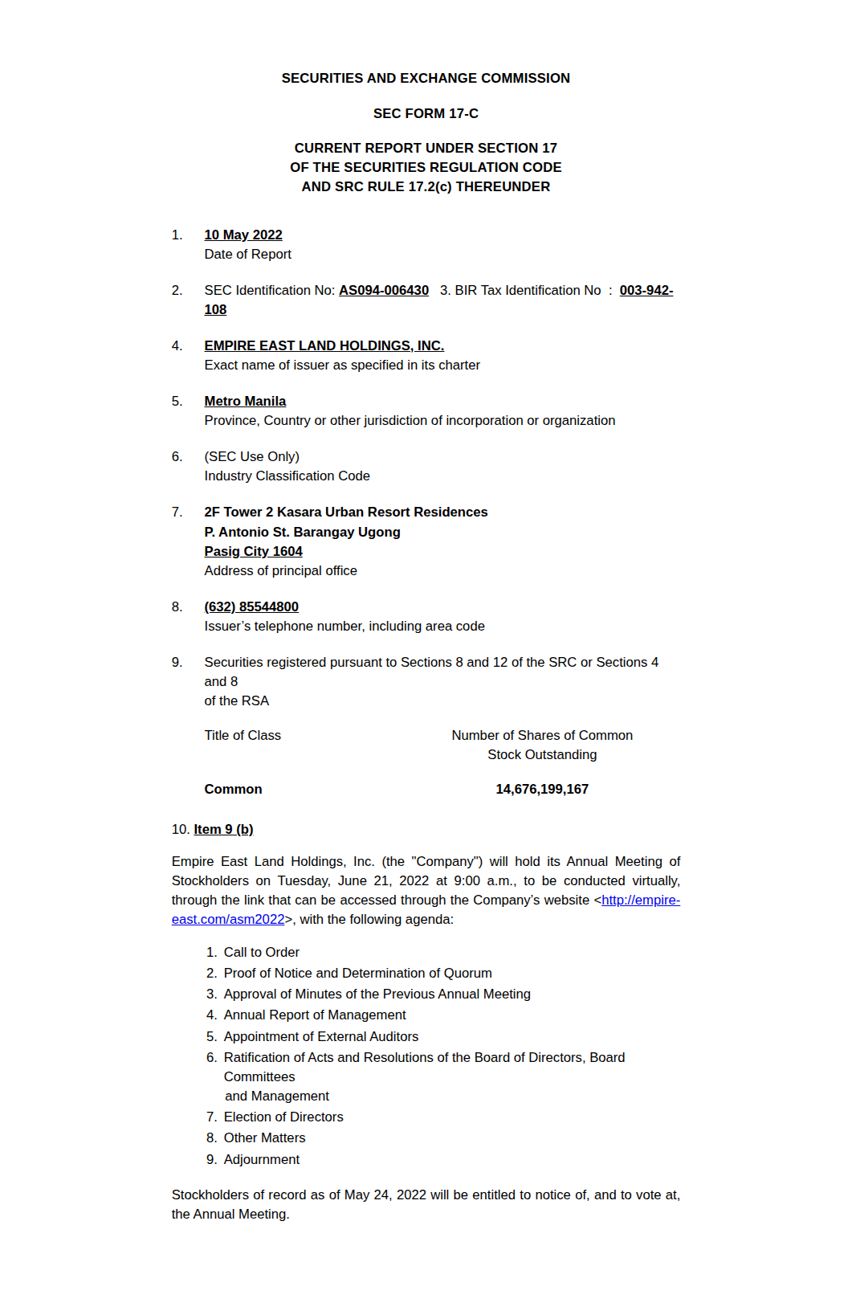SECURITIES AND EXCHANGE COMMISSION
SEC FORM 17-C
CURRENT REPORT UNDER SECTION 17
OF THE SECURITIES REGULATION CODE
AND SRC RULE 17.2(c) THEREUNDER
1. 10 May 2022
Date of Report
2. SEC Identification No: AS094-006430 3. BIR Tax Identification No : 003-942-108
4. EMPIRE EAST LAND HOLDINGS, INC.
Exact name of issuer as specified in its charter
5. Metro Manila
Province, Country or other jurisdiction of incorporation or organization
6. (SEC Use Only)
Industry Classification Code
7. 2F Tower 2 Kasara Urban Resort Residences
P. Antonio St. Barangay Ugong
Pasig City 1604
Address of principal office
8. (632) 85544800
Issuer’s telephone number, including area code
9. Securities registered pursuant to Sections 8 and 12 of the SRC or Sections 4 and 8
of the RSA
| Title of Class | Number of Shares of Common Stock Outstanding |
| Common | 14,676,199,167 |
10. Item 9 (b)
Empire East Land Holdings, Inc. (the "Company") will hold its Annual Meeting of Stockholders on Tuesday, June 21, 2022 at 9:00 a.m., to be conducted virtually, through the link that can be accessed through the Company’s website <http://empire-east.com/asm2022>, with the following agenda:
Call to Order
Proof of Notice and Determination of Quorum
Approval of Minutes of the Previous Annual Meeting
Annual Report of Management
Appointment of External Auditors
Ratification of Acts and Resolutions of the Board of Directors, Board Committees and Management
Election of Directors
Other Matters
Adjournment
Stockholders of record as of May 24, 2022 will be entitled to notice of, and to vote at, the Annual Meeting.